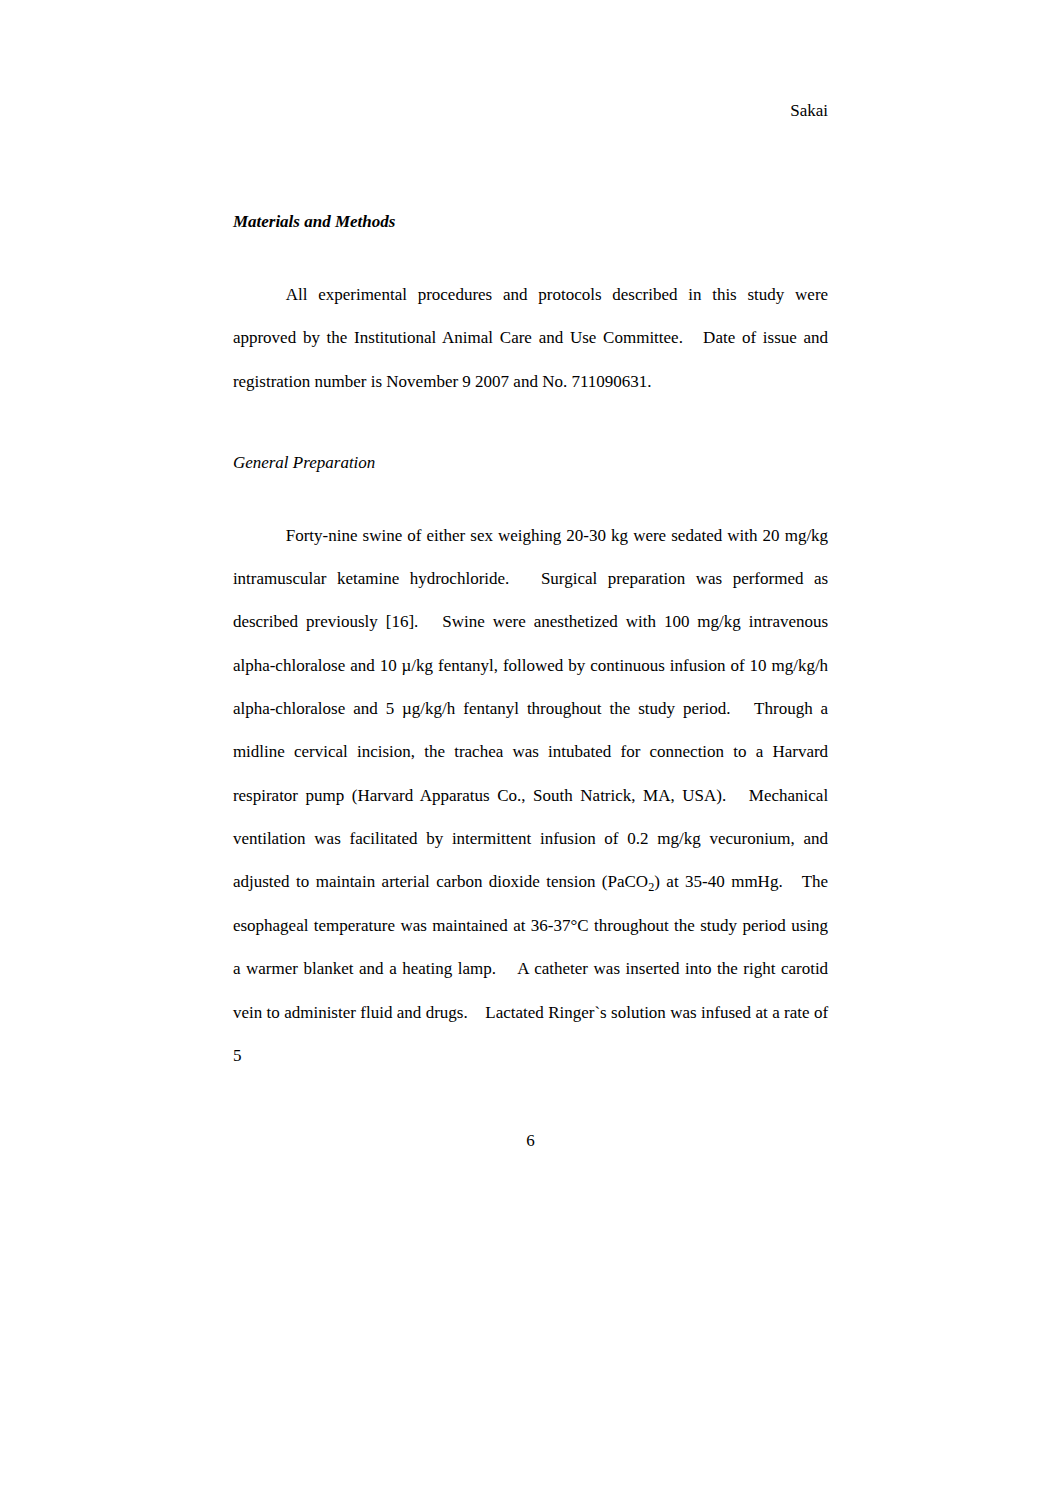Sakai
Materials and Methods
All experimental procedures and protocols described in this study were approved by the Institutional Animal Care and Use Committee. Date of issue and registration number is November 9 2007 and No. 711090631.
General Preparation
Forty-nine swine of either sex weighing 20-30 kg were sedated with 20 mg/kg intramuscular ketamine hydrochloride. Surgical preparation was performed as described previously [16]. Swine were anesthetized with 100 mg/kg intravenous alpha-chloralose and 10 µ/kg fentanyl, followed by continuous infusion of 10 mg/kg/h alpha-chloralose and 5 µg/kg/h fentanyl throughout the study period. Through a midline cervical incision, the trachea was intubated for connection to a Harvard respirator pump (Harvard Apparatus Co., South Natrick, MA, USA). Mechanical ventilation was facilitated by intermittent infusion of 0.2 mg/kg vecuronium, and adjusted to maintain arterial carbon dioxide tension (PaCO2) at 35-40 mmHg. The esophageal temperature was maintained at 36-37°C throughout the study period using a warmer blanket and a heating lamp. A catheter was inserted into the right carotid vein to administer fluid and drugs. Lactated Ringer`s solution was infused at a rate of 5
6